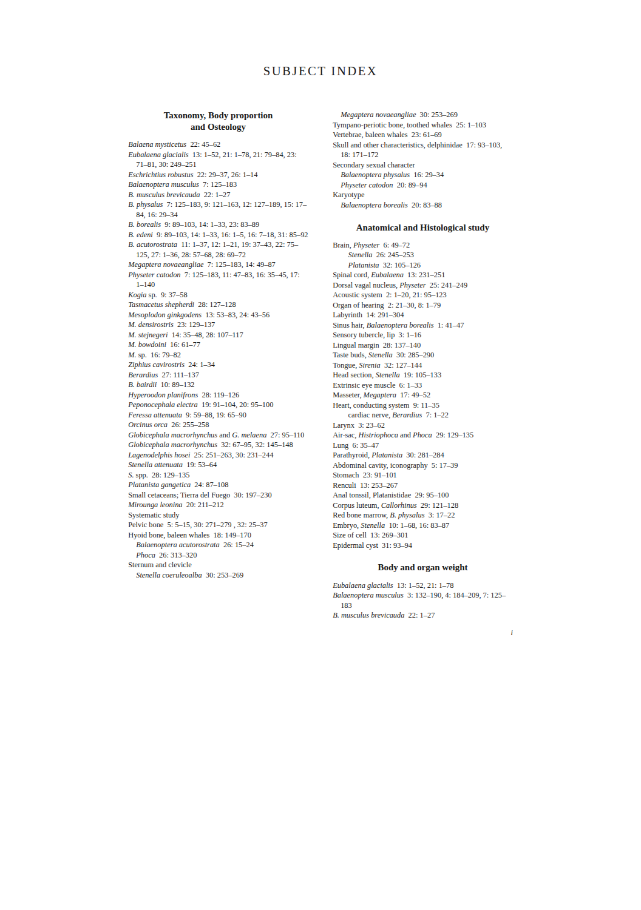SUBJECT INDEX
Taxonomy, Body proportion
and Osteology
Balaena mysticetus 22: 45–62
Eubalaena glacialis 13: 1–52, 21: 1–78, 21: 79–84, 23: 71–81, 30: 249–251
Eschrichtius robustus 22: 29–37, 26: 1–14
Balaenoptera musculus 7: 125–183
B. musculus brevicauda 22: 1–27
B. physalus 7: 125–183, 9: 121–163, 12: 127–189, 15: 17–84, 16: 29–34
B. borealis 9: 89–103, 14: 1–33, 23: 83–89
B. edeni 9: 89–103, 14: 1–33, 16: 1–5, 16: 7–18, 31: 85–92
B. acutorostrata 11: 1–37, 12: 1–21, 19: 37–43, 22: 75–125, 27: 1–36, 28: 57–68, 28: 69–72
Megaptera novaeangliae 7: 125–183, 14: 49–87
Physeter catodon 7: 125–183, 11: 47–83, 16: 35–45, 17: 1–140
Kogia sp. 9: 37–58
Tasmacetus shepherdi 28: 127–128
Mesoplodon ginkgodens 13: 53–83, 24: 43–56
M. densirostris 23: 129–137
M. stejnegeri 14: 35–48, 28: 107–117
M. bowdoini 16: 61–77
M. sp. 16: 79–82
Ziphius cavirostris 24: 1–34
Berardius 27: 111–137
B. bairdii 10: 89–132
Hyperoodon planifrons 28: 119–126
Peponocephala electra 19: 91–104, 20: 95–100
Feressa attenuata 9: 59–88, 19: 65–90
Orcinus orca 26: 255–258
Globicephala macrorhynchus and G. melaena 27: 95–110
Globicephala macrorhynchus 32: 67–95, 32: 145–148
Lagenodelphis hosei 25: 251–263, 30: 231–244
Stenella attenuata 19: 53–64
S. spp. 28: 129–135
Platanista gangetica 24: 87–108
Small cetaceans; Tierra del Fuego 30: 197–230
Mirounga leonina 20: 211–212
Systematic study
Pelvic bone 5: 5–15, 30: 271–279 , 32: 25–37
Hyoid bone, baleen whales 18: 149–170
Balaenoptera acutorostrata 26: 15–24
Phoca 26: 313–320
Sternum and clevicle
Stenella coeruleoalba 30: 253–269
Megaptera novaeangliae 30: 253–269
Tympano-periotic bone, toothed whales 25: 1–103
Vertebrae, baleen whales 23: 61–69
Skull and other characteristics, delphinidae 17: 93–103, 18: 171–172
Secondary sexual character
Balaenoptera physalus 16: 29–34
Physeter catodon 20: 89–94
Karyotype
Balaenoptera borealis 20: 83–88
Anatomical and Histological study
Brain, Physeter 6: 49–72
Stenella 26: 245–253
Platanista 32: 105–126
Spinal cord, Eubalaena 13: 231–251
Dorsal vagal nucleus, Physeter 25: 241–249
Acoustic system 2: 1–20, 21: 95–123
Organ of hearing 2: 21–30, 8: 1–79
Labyrinth 14: 291–304
Sinus hair, Balaenoptera borealis 1: 41–47
Sensory tubercle, lip 3: 1–16
Lingual margin 28: 137–140
Taste buds, Stenella 30: 285–290
Tongue, Sirenia 32: 127–144
Head section, Stenella 19: 105–133
Extrinsic eye muscle 6: 1–33
Masseter, Megaptera 17: 49–52
Heart, conducting system 9: 11–35
cardiac nerve, Berardius 7: 1–22
Larynx 3: 23–62
Air-sac, Histriophoca and Phoca 29: 129–135
Lung 6: 35–47
Parathyroid, Platanista 30: 281–284
Abdominal cavity, iconography 5: 17–39
Stomach 23: 91–101
Renculi 13: 253–267
Anal tonssil, Platanistidae 29: 95–100
Corpus luteum, Callorhinus 29: 121–128
Red bone marrow, B. physalus 3: 17–22
Embryo, Stenella 10: 1–68, 16: 83–87
Size of cell 13: 269–301
Epidermal cyst 31: 93–94
Body and organ weight
Eubalaena glacialis 13: 1–52, 21: 1–78
Balaenoptera musculus 3: 132–190, 4: 184–209, 7: 125–183
B. musculus brevicauda 22: 1–27
i